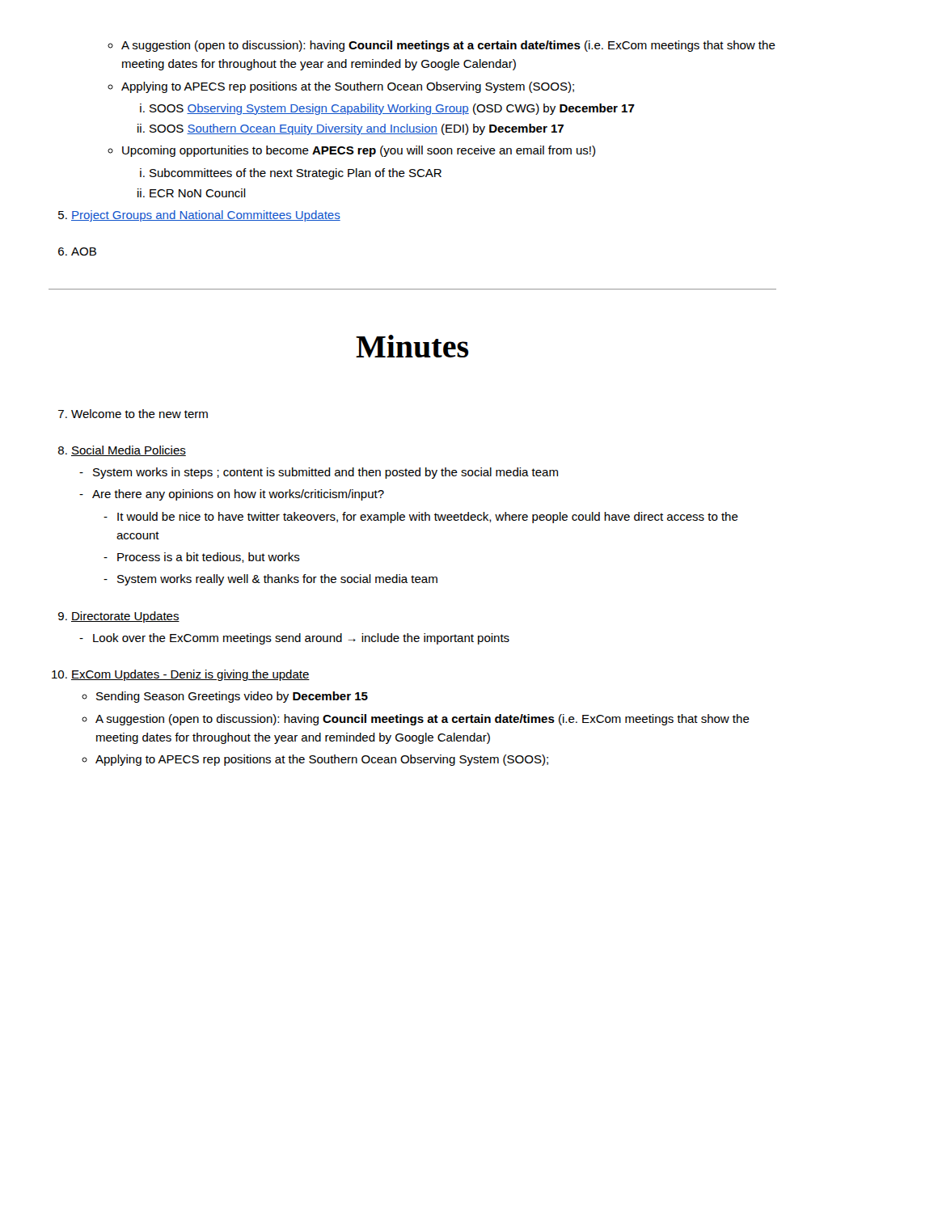A suggestion (open to discussion): having Council meetings at a certain date/times (i.e. ExCom meetings that show the meeting dates for throughout the year and reminded by Google Calendar)
Applying to APECS rep positions at the Southern Ocean Observing System (SOOS);
SOOS Observing System Design Capability Working Group (OSD CWG) by December 17
SOOS Southern Ocean Equity Diversity and Inclusion (EDI) by December 17
Upcoming opportunities to become APECS rep (you will soon receive an email from us!)
Subcommittees of the next Strategic Plan of the SCAR
ECR NoN Council
Project Groups and National Committees Updates
AOB
Minutes
Welcome to the new term
Social Media Policies
System works in steps ; content is submitted and then posted by the social media team
Are there any opinions on how it works/criticism/input?
It would be nice to have twitter takeovers, for example with tweetdeck, where people could have direct access to the account
Process is a bit tedious, but works
System works really well & thanks for the social media team
Directorate Updates
Look over the ExComm meetings send around → include the important points
ExCom Updates - Deniz is giving the update
Sending Season Greetings video by December 15
A suggestion (open to discussion): having Council meetings at a certain date/times (i.e. ExCom meetings that show the meeting dates for throughout the year and reminded by Google Calendar)
Applying to APECS rep positions at the Southern Ocean Observing System (SOOS);